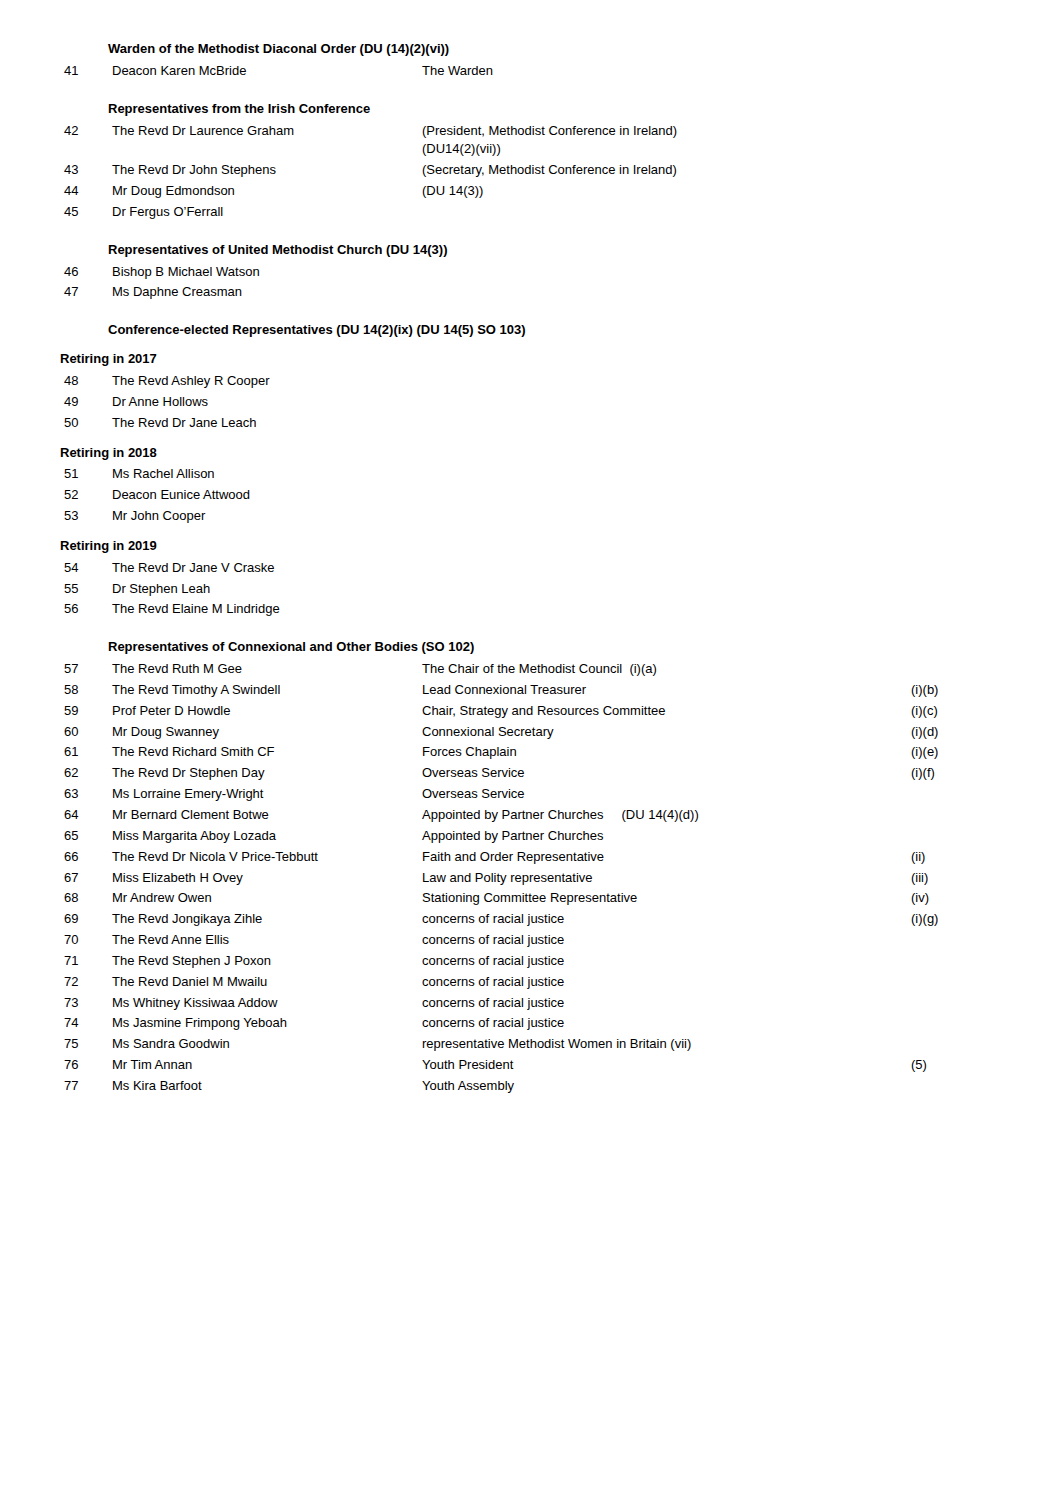Warden of the Methodist Diaconal Order (DU (14)(2)(vi))
| 41 | Deacon Karen McBride | The Warden |
Representatives from the Irish Conference
| 42 | The Revd Dr Laurence Graham | (President, Methodist Conference in Ireland) (DU14(2)(vii)) |
| 43 | The Revd Dr John Stephens | (Secretary, Methodist Conference in Ireland) |
| 44 | Mr Doug Edmondson | (DU 14(3)) |
| 45 | Dr Fergus O’Ferrall | |
Representatives of United Methodist Church (DU 14(3))
| 46 | Bishop B Michael Watson | |
| 47 | Ms Daphne Creasman | |
Conference-elected Representatives (DU 14(2)(ix) (DU 14(5) SO 103)
Retiring in 2017
| 48 | The Revd Ashley R Cooper | |
| 49 | Dr Anne Hollows | |
| 50 | The Revd Dr Jane Leach | |
Retiring in 2018
| 51 | Ms Rachel Allison | |
| 52 | Deacon Eunice Attwood | |
| 53 | Mr John Cooper | |
Retiring in 2019
| 54 | The Revd Dr Jane V Craske | |
| 55 | Dr Stephen Leah | |
| 56 | The Revd Elaine M Lindridge | |
Representatives of Connexional and Other Bodies (SO 102)
| 57 | The Revd Ruth M Gee | The Chair of the Methodist Council (i)(a) | |
| 58 | The Revd Timothy A Swindell | Lead Connexional Treasurer | (i)(b) |
| 59 | Prof Peter D Howdle | Chair, Strategy and Resources Committee | (i)(c) |
| 60 | Mr Doug Swanney | Connexional Secretary | (i)(d) |
| 61 | The Revd Richard Smith CF | Forces Chaplain | (i)(e) |
| 62 | The Revd Dr Stephen Day | Overseas Service | (i)(f) |
| 63 | Ms Lorraine Emery-Wright | Overseas Service | |
| 64 | Mr Bernard Clement Botwe | Appointed by Partner Churches (DU 14(4)(d)) | |
| 65 | Miss Margarita Aboy Lozada | Appointed by Partner Churches | |
| 66 | The Revd Dr Nicola V Price-Tebbutt | Faith and Order Representative | (ii) |
| 67 | Miss Elizabeth H Ovey | Law and Polity representative | (iii) |
| 68 | Mr Andrew Owen | Stationing Committee Representative | (iv) |
| 69 | The Revd Jongikaya Zihle | concerns of racial justice | (i)(g) |
| 70 | The Revd Anne Ellis | concerns of racial justice | |
| 71 | The Revd Stephen J Poxon | concerns of racial justice | |
| 72 | The Revd Daniel M Mwailu | concerns of racial justice | |
| 73 | Ms Whitney Kissiwaa Addow | concerns of racial justice | |
| 74 | Ms Jasmine Frimpong Yeboah | concerns of racial justice | |
| 75 | Ms Sandra Goodwin | representative Methodist Women in Britain (vii) | |
| 76 | Mr Tim Annan | Youth President | (5) |
| 77 | Ms Kira Barfoot | Youth Assembly | |